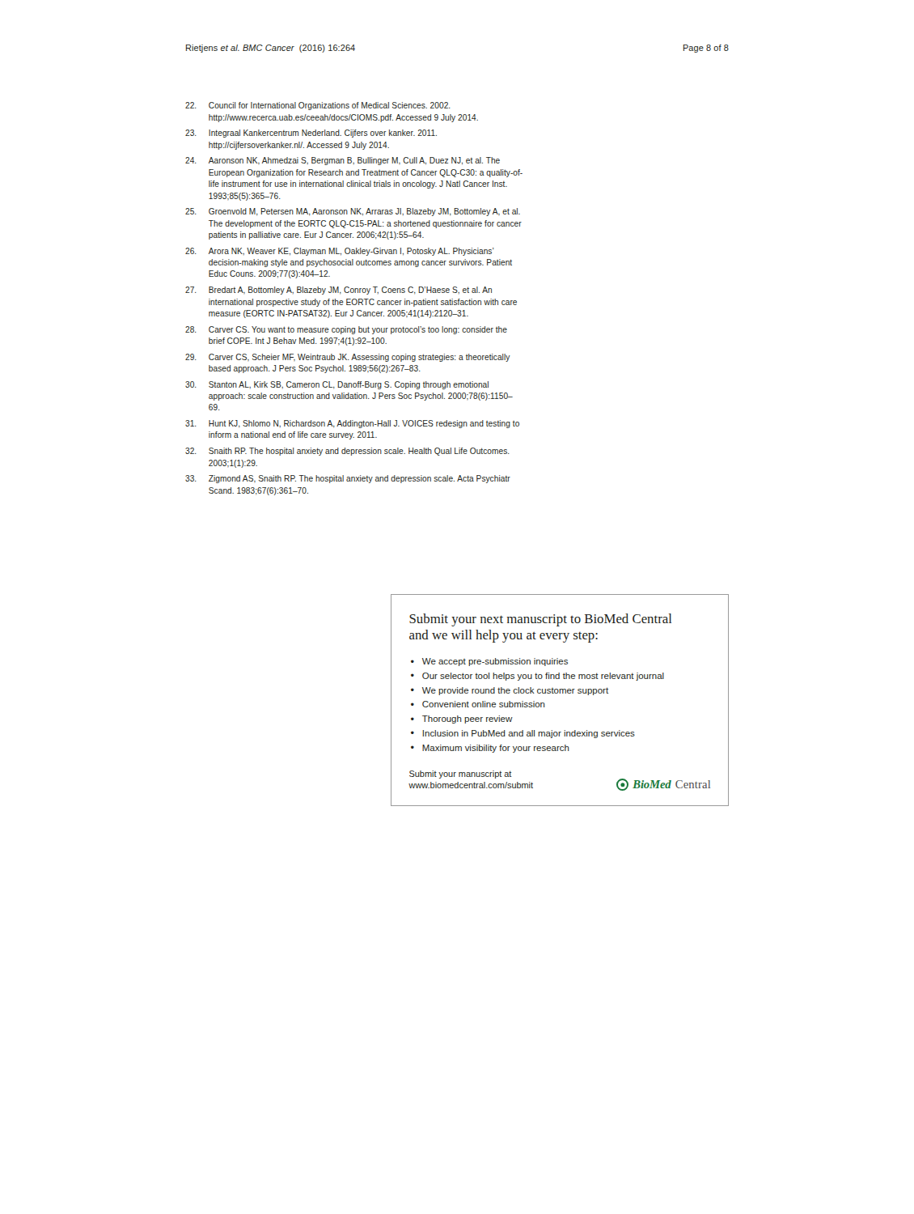Rietjens et al. BMC Cancer (2016) 16:264
Page 8 of 8
22. Council for International Organizations of Medical Sciences. 2002. http://www.recerca.uab.es/ceeah/docs/CIOMS.pdf. Accessed 9 July 2014.
23. Integraal Kankercentrum Nederland. Cijfers over kanker. 2011. http://cijfersoverkanker.nl/. Accessed 9 July 2014.
24. Aaronson NK, Ahmedzai S, Bergman B, Bullinger M, Cull A, Duez NJ, et al. The European Organization for Research and Treatment of Cancer QLQ-C30: a quality-of-life instrument for use in international clinical trials in oncology. J Natl Cancer Inst. 1993;85(5):365–76.
25. Groenvold M, Petersen MA, Aaronson NK, Arraras JI, Blazeby JM, Bottomley A, et al. The development of the EORTC QLQ-C15-PAL: a shortened questionnaire for cancer patients in palliative care. Eur J Cancer. 2006;42(1):55–64.
26. Arora NK, Weaver KE, Clayman ML, Oakley-Girvan I, Potosky AL. Physicians’ decision-making style and psychosocial outcomes among cancer survivors. Patient Educ Couns. 2009;77(3):404–12.
27. Bredart A, Bottomley A, Blazeby JM, Conroy T, Coens C, D’Haese S, et al. An international prospective study of the EORTC cancer in-patient satisfaction with care measure (EORTC IN-PATSAT32). Eur J Cancer. 2005;41(14):2120–31.
28. Carver CS. You want to measure coping but your protocol’s too long: consider the brief COPE. Int J Behav Med. 1997;4(1):92–100.
29. Carver CS, Scheier MF, Weintraub JK. Assessing coping strategies: a theoretically based approach. J Pers Soc Psychol. 1989;56(2):267–83.
30. Stanton AL, Kirk SB, Cameron CL, Danoff-Burg S. Coping through emotional approach: scale construction and validation. J Pers Soc Psychol. 2000;78(6):1150–69.
31. Hunt KJ, Shlomo N, Richardson A, Addington-Hall J. VOICES redesign and testing to inform a national end of life care survey. 2011.
32. Snaith RP. The hospital anxiety and depression scale. Health Qual Life Outcomes. 2003;1(1):29.
33. Zigmond AS, Snaith RP. The hospital anxiety and depression scale. Acta Psychiatr Scand. 1983;67(6):361–70.
Submit your next manuscript to BioMed Central
and we will help you at every step:
We accept pre-submission inquiries
Our selector tool helps you to find the most relevant journal
We provide round the clock customer support
Convenient online submission
Thorough peer review
Inclusion in PubMed and all major indexing services
Maximum visibility for your research
Submit your manuscript at
www.biomedcentral.com/submit
BioMed Central